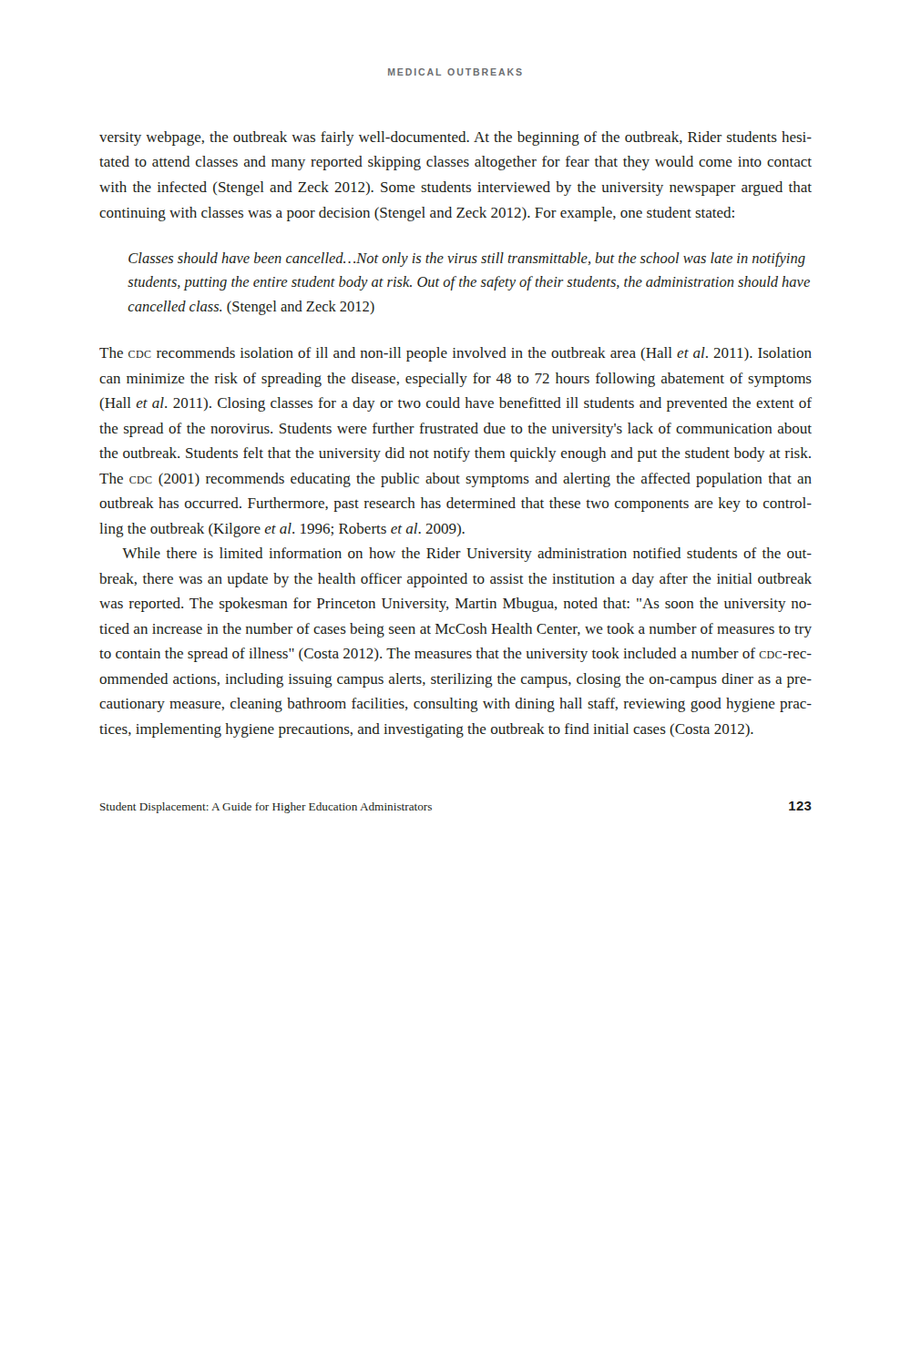Medical Outbreaks
versity webpage, the outbreak was fairly well-documented. At the beginning of the outbreak, Rider students hesitated to attend classes and many reported skipping classes altogether for fear that they would come into contact with the infected (Stengel and Zeck 2012). Some students interviewed by the university newspaper argued that continuing with classes was a poor decision (Stengel and Zeck 2012). For example, one student stated:
Classes should have been cancelled…Not only is the virus still transmittable, but the school was late in notifying students, putting the entire student body at risk. Out of the safety of their students, the administration should have cancelled class. (Stengel and Zeck 2012)
The cdc recommends isolation of ill and non-ill people involved in the outbreak area (Hall et al. 2011). Isolation can minimize the risk of spreading the disease, especially for 48 to 72 hours following abatement of symptoms (Hall et al. 2011). Closing classes for a day or two could have benefitted ill students and prevented the extent of the spread of the norovirus. Students were further frustrated due to the university's lack of communication about the outbreak. Students felt that the university did not notify them quickly enough and put the student body at risk. The cdc (2001) recommends educating the public about symptoms and alerting the affected population that an outbreak has occurred. Furthermore, past research has determined that these two components are key to controlling the outbreak (Kilgore et al. 1996; Roberts et al. 2009).
While there is limited information on how the Rider University administration notified students of the outbreak, there was an update by the health officer appointed to assist the institution a day after the initial outbreak was reported. The spokesman for Princeton University, Martin Mbugua, noted that: "As soon the university noticed an increase in the number of cases being seen at McCosh Health Center, we took a number of measures to try to contain the spread of illness" (Costa 2012). The measures that the university took included a number of cdc-recommended actions, including issuing campus alerts, sterilizing the campus, closing the on-campus diner as a precautionary measure, cleaning bathroom facilities, consulting with dining hall staff, reviewing good hygiene practices, implementing hygiene precautions, and investigating the outbreak to find initial cases (Costa 2012).
Student Displacement: A Guide for Higher Education Administrators 123